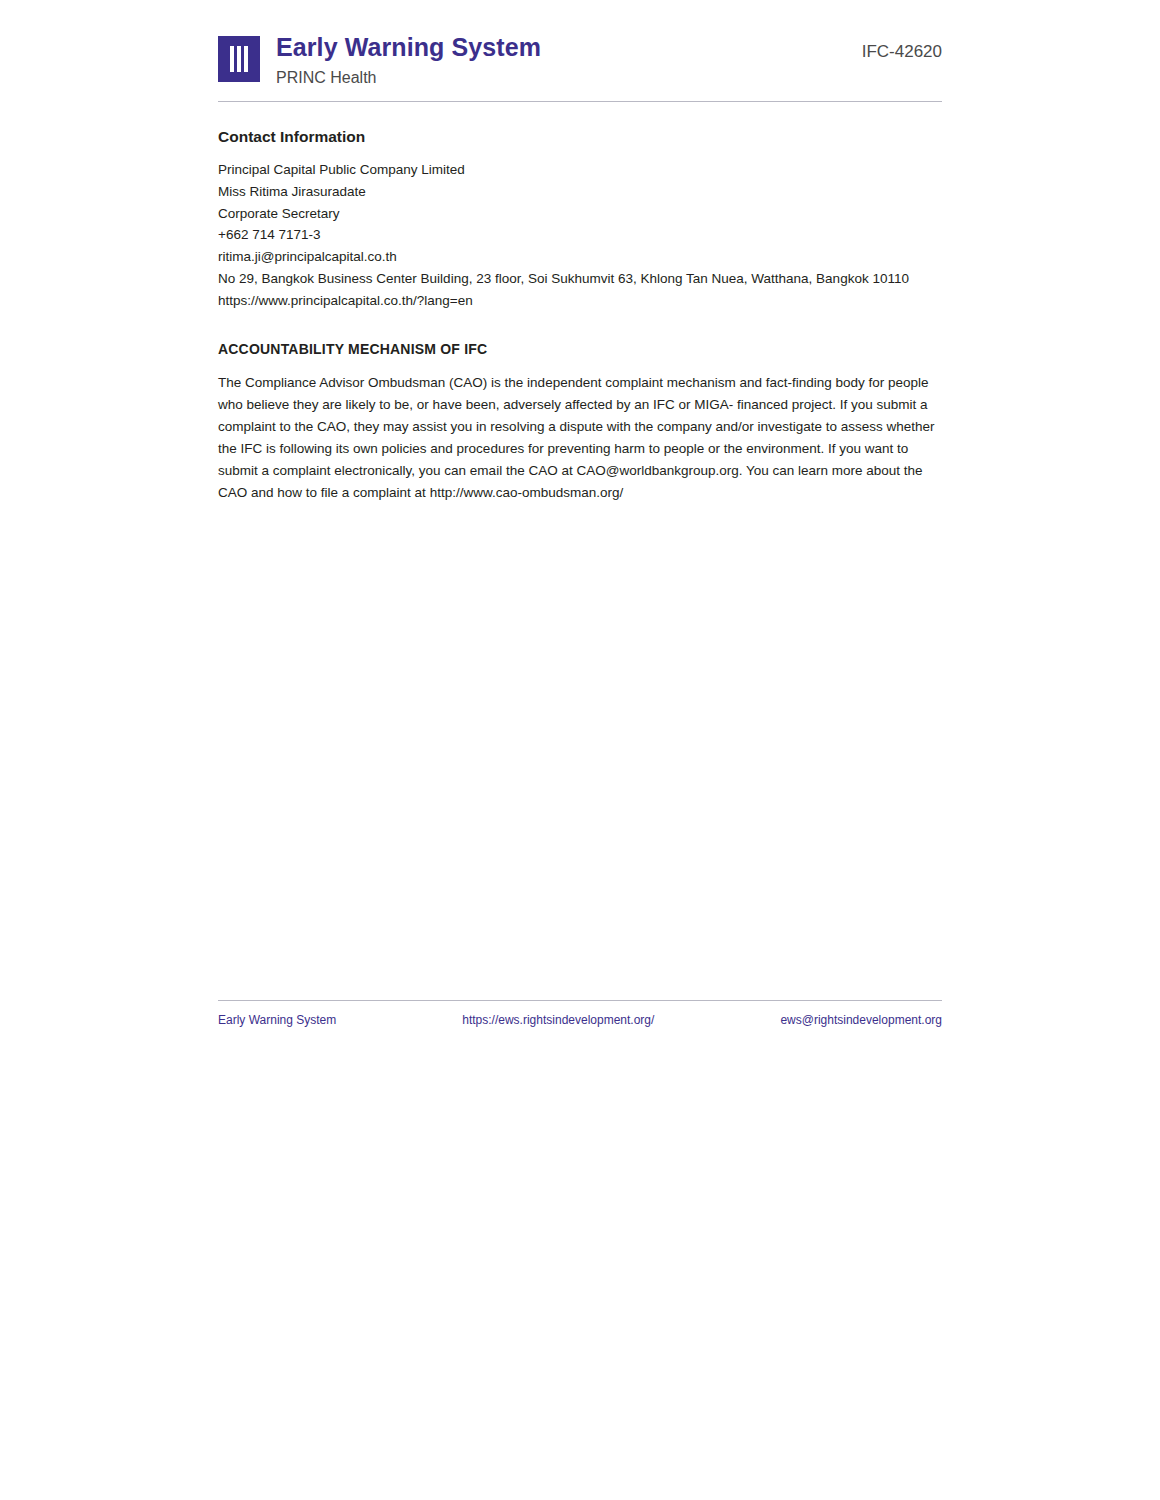Early Warning System
PRINC Health
IFC-42620
Contact Information
Principal Capital Public Company Limited
Miss Ritima Jirasuradate
Corporate Secretary
+662 714 7171-3
ritima.ji@principalcapital.co.th
No 29, Bangkok Business Center Building, 23 floor, Soi Sukhumvit 63, Khlong Tan Nuea, Watthana, Bangkok 10110
https://www.principalcapital.co.th/?lang=en
Accountability Mechanism of IFC
The Compliance Advisor Ombudsman (CAO) is the independent complaint mechanism and fact-finding body for people who believe they are likely to be, or have been, adversely affected by an IFC or MIGA- financed project. If you submit a complaint to the CAO, they may assist you in resolving a dispute with the company and/or investigate to assess whether the IFC is following its own policies and procedures for preventing harm to people or the environment. If you want to submit a complaint electronically, you can email the CAO at CAO@worldbankgroup.org. You can learn more about the CAO and how to file a complaint at http://www.cao-ombudsman.org/
Early Warning System
https://ews.rightsindevelopment.org/
ews@rightsindevelopment.org